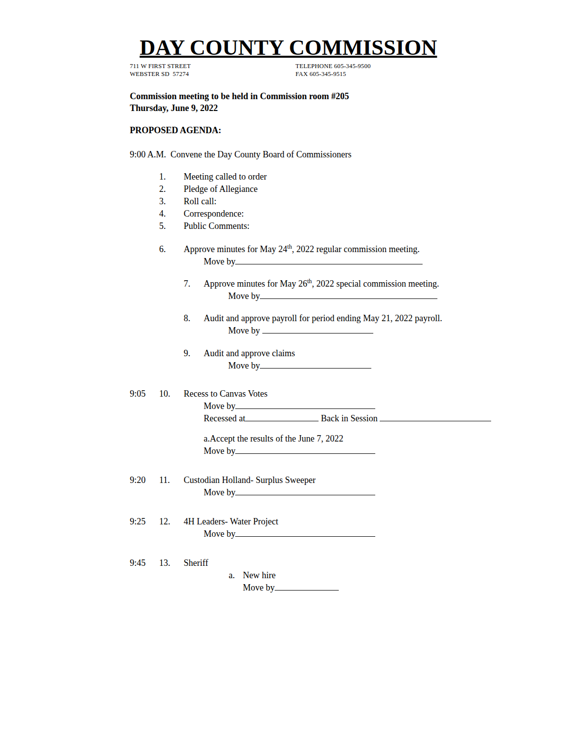DAY COUNTY COMMISSION
| 711 W FIRST STREET | TELEPHONE 605-345-9500 |
| WEBSTER SD 57274 | FAX 605-345-9515 |
Commission meeting to be held in Commission room #205
Thursday, June 9, 2022
PROPOSED AGENDA:
9:00 A.M. Convene the Day County Board of Commissioners
1.
Meeting called to order
2.
Pledge of Allegiance
3.
Roll call:
4.
Correspondence:
5.
Public Comments:
6.
Approve minutes for May 24th, 2022 regular commission meeting.
Move by
7.
Approve minutes for May 26th, 2022 special commission meeting.
Move by
8.
Audit and approve payroll for period ending May 21, 2022 payroll.
Move by
9.
Audit and approve claims
Move by
9:05
10.
Recess to Canvas Votes
Move by
Recessed at Back in Session
a. Accept the results of the June 7, 2022
Move by
9:20
11.
Custodian Holland- Surplus Sweeper
Move by
9:25
12.
4H Leaders- Water Project
Move by
9:45
13.
Sheriff
a. New hire
Move by